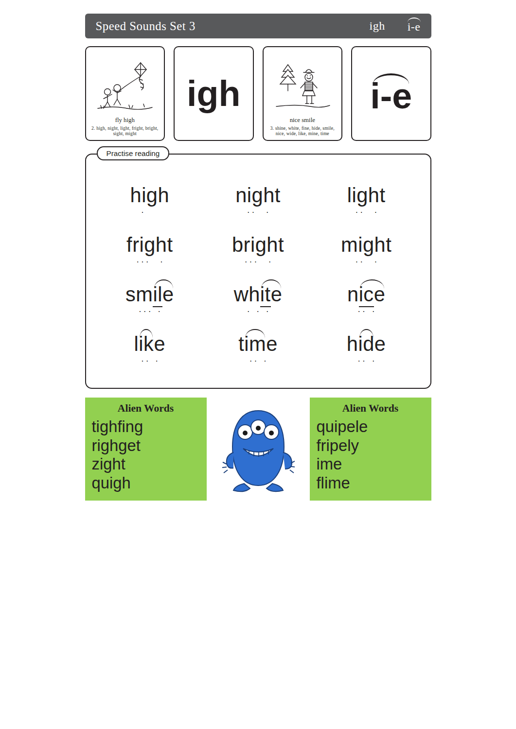Speed Sounds Set 3 igh i-e
fly high 2. high, night, light, fright, bright, sight, might
igh
nice smile 3. shine, white, fine, hide, smile, nice, wide, like, mine, time
i-e
Practise reading
| high | night | light |
| fright | bright | might |
| sm il e | wh it e | n ic e |
| l ik e | t im e | h id e |
Alien Words
tighfing
righget
zight
quigh
Alien Words
quipele
fripely
ime
flime